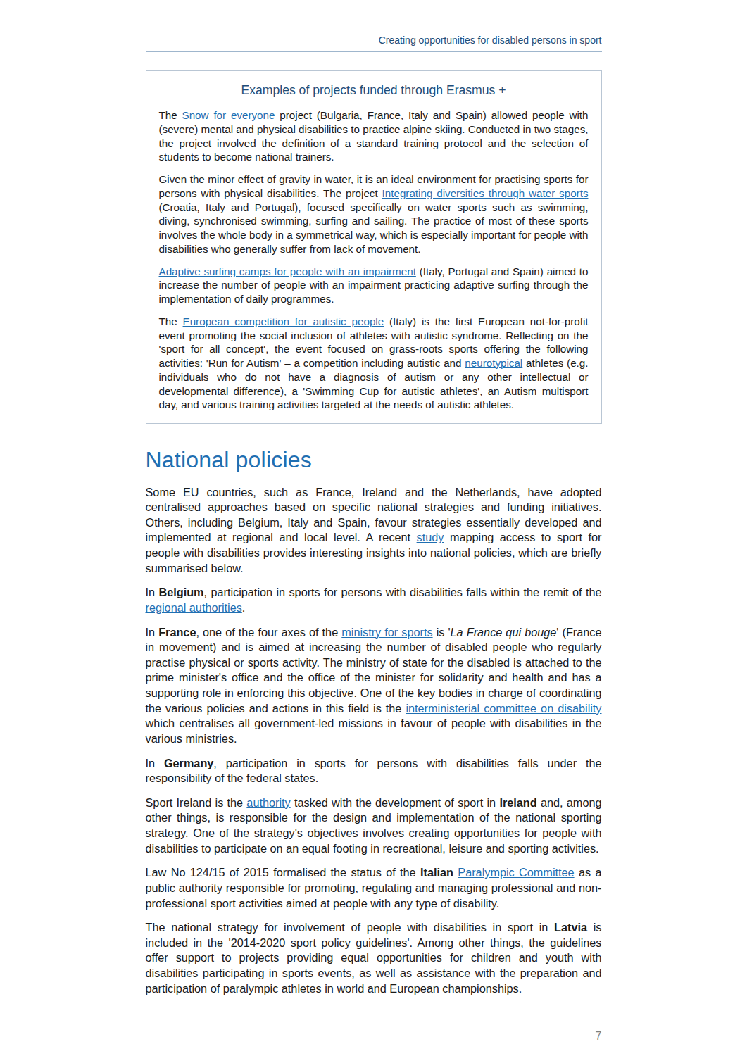Creating opportunities for disabled persons in sport
Examples of projects funded through Erasmus +
The Snow for everyone project (Bulgaria, France, Italy and Spain) allowed people with (severe) mental and physical disabilities to practice alpine skiing. Conducted in two stages, the project involved the definition of a standard training protocol and the selection of students to become national trainers.
Given the minor effect of gravity in water, it is an ideal environment for practising sports for persons with physical disabilities. The project Integrating diversities through water sports (Croatia, Italy and Portugal), focused specifically on water sports such as swimming, diving, synchronised swimming, surfing and sailing. The practice of most of these sports involves the whole body in a symmetrical way, which is especially important for people with disabilities who generally suffer from lack of movement.
Adaptive surfing camps for people with an impairment (Italy, Portugal and Spain) aimed to increase the number of people with an impairment practicing adaptive surfing through the implementation of daily programmes.
The European competition for autistic people (Italy) is the first European not-for-profit event promoting the social inclusion of athletes with autistic syndrome. Reflecting on the 'sport for all concept', the event focused on grass-roots sports offering the following activities: 'Run for Autism' – a competition including autistic and neurotypical athletes (e.g. individuals who do not have a diagnosis of autism or any other intellectual or developmental difference), a 'Swimming Cup for autistic athletes', an Autism multisport day, and various training activities targeted at the needs of autistic athletes.
National policies
Some EU countries, such as France, Ireland and the Netherlands, have adopted centralised approaches based on specific national strategies and funding initiatives. Others, including Belgium, Italy and Spain, favour strategies essentially developed and implemented at regional and local level. A recent study mapping access to sport for people with disabilities provides interesting insights into national policies, which are briefly summarised below.
In Belgium, participation in sports for persons with disabilities falls within the remit of the regional authorities.
In France, one of the four axes of the ministry for sports is 'La France qui bouge' (France in movement) and is aimed at increasing the number of disabled people who regularly practise physical or sports activity. The ministry of state for the disabled is attached to the prime minister's office and the office of the minister for solidarity and health and has a supporting role in enforcing this objective. One of the key bodies in charge of coordinating the various policies and actions in this field is the interministerial committee on disability which centralises all government-led missions in favour of people with disabilities in the various ministries.
In Germany, participation in sports for persons with disabilities falls under the responsibility of the federal states.
Sport Ireland is the authority tasked with the development of sport in Ireland and, among other things, is responsible for the design and implementation of the national sporting strategy. One of the strategy's objectives involves creating opportunities for people with disabilities to participate on an equal footing in recreational, leisure and sporting activities.
Law No 124/15 of 2015 formalised the status of the Italian Paralympic Committee as a public authority responsible for promoting, regulating and managing professional and non-professional sport activities aimed at people with any type of disability.
The national strategy for involvement of people with disabilities in sport in Latvia is included in the '2014-2020 sport policy guidelines'. Among other things, the guidelines offer support to projects providing equal opportunities for children and youth with disabilities participating in sports events, as well as assistance with the preparation and participation of paralympic athletes in world and European championships.
7